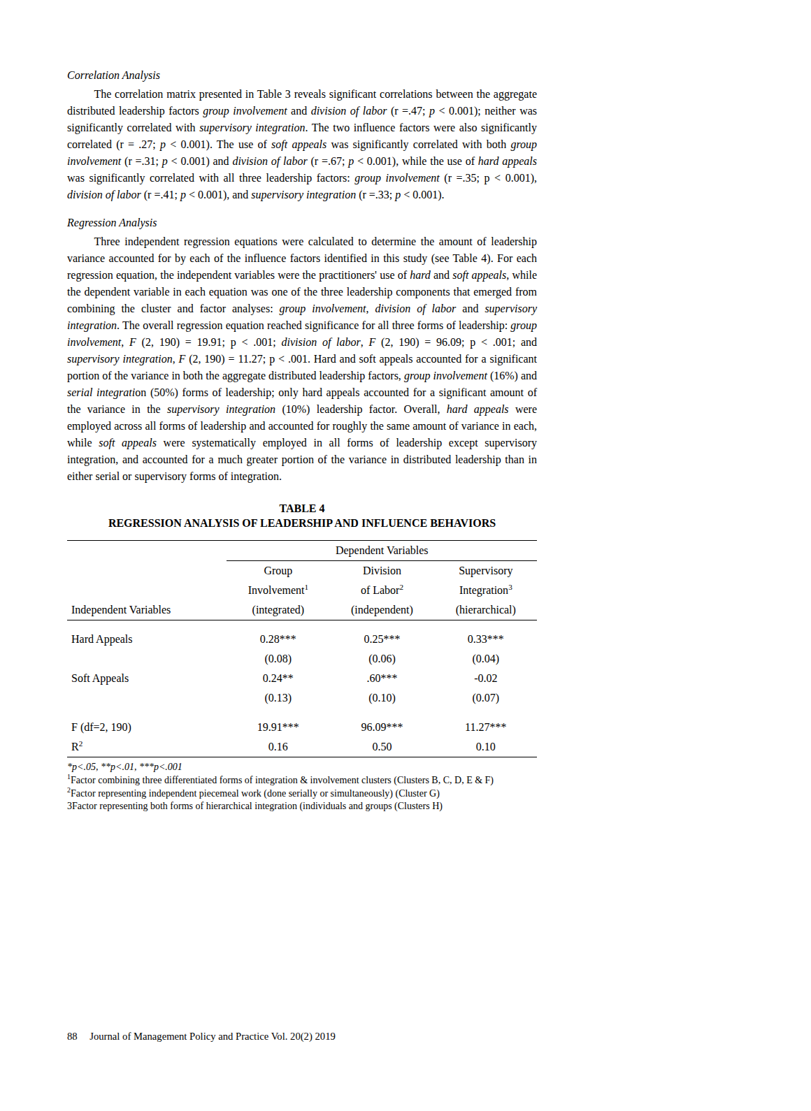Correlation Analysis
The correlation matrix presented in Table 3 reveals significant correlations between the aggregate distributed leadership factors group involvement and division of labor (r =.47; p < 0.001); neither was significantly correlated with supervisory integration. The two influence factors were also significantly correlated (r = .27; p < 0.001). The use of soft appeals was significantly correlated with both group involvement (r =.31; p < 0.001) and division of labor (r =.67; p < 0.001), while the use of hard appeals was significantly correlated with all three leadership factors: group involvement (r =.35; p < 0.001), division of labor (r =.41; p < 0.001), and supervisory integration (r =.33; p < 0.001).
Regression Analysis
Three independent regression equations were calculated to determine the amount of leadership variance accounted for by each of the influence factors identified in this study (see Table 4). For each regression equation, the independent variables were the practitioners' use of hard and soft appeals, while the dependent variable in each equation was one of the three leadership components that emerged from combining the cluster and factor analyses: group involvement, division of labor and supervisory integration. The overall regression equation reached significance for all three forms of leadership: group involvement, F (2, 190) = 19.91; p < .001; division of labor, F (2, 190) = 96.09; p < .001; and supervisory integration, F (2, 190) = 11.27; p < .001. Hard and soft appeals accounted for a significant portion of the variance in both the aggregate distributed leadership factors, group involvement (16%) and serial integration (50%) forms of leadership; only hard appeals accounted for a significant amount of the variance in the supervisory integration (10%) leadership factor. Overall, hard appeals were employed across all forms of leadership and accounted for roughly the same amount of variance in each, while soft appeals were systematically employed in all forms of leadership except supervisory integration, and accounted for a much greater portion of the variance in distributed leadership than in either serial or supervisory forms of integration.
TABLE 4
REGRESSION ANALYSIS OF LEADERSHIP AND INFLUENCE BEHAVIORS
| | Dependent Variables |
| | Group | Division | Supervisory |
| | Involvement 1 | of Labor 2 | Integration 3 |
| Independent Variables | (integrated) | (independent) | (hierarchical) |
| Hard Appeals | 0.28*** | 0.25*** | 0.33*** |
| | (0.08) | (0.06) | (0.04) |
| Soft Appeals | 0.24** | .60*** | -0.02 |
| | (0.13) | (0.10) | (0.07) |
| F (df=2, 190) | 19.91*** | 96.09*** | 11.27*** |
| R 2 | 0.16 | 0.50 | 0.10 |
*p<.05, **p<.01, ***p<.001
1Factor combining three differentiated forms of integration & involvement clusters (Clusters B, C, D, E & F)
2Factor representing independent piecemeal work (done serially or simultaneously) (Cluster G)
3Factor representing both forms of hierarchical integration (individuals and groups (Clusters H)
88 Journal of Management Policy and Practice Vol. 20(2) 2019